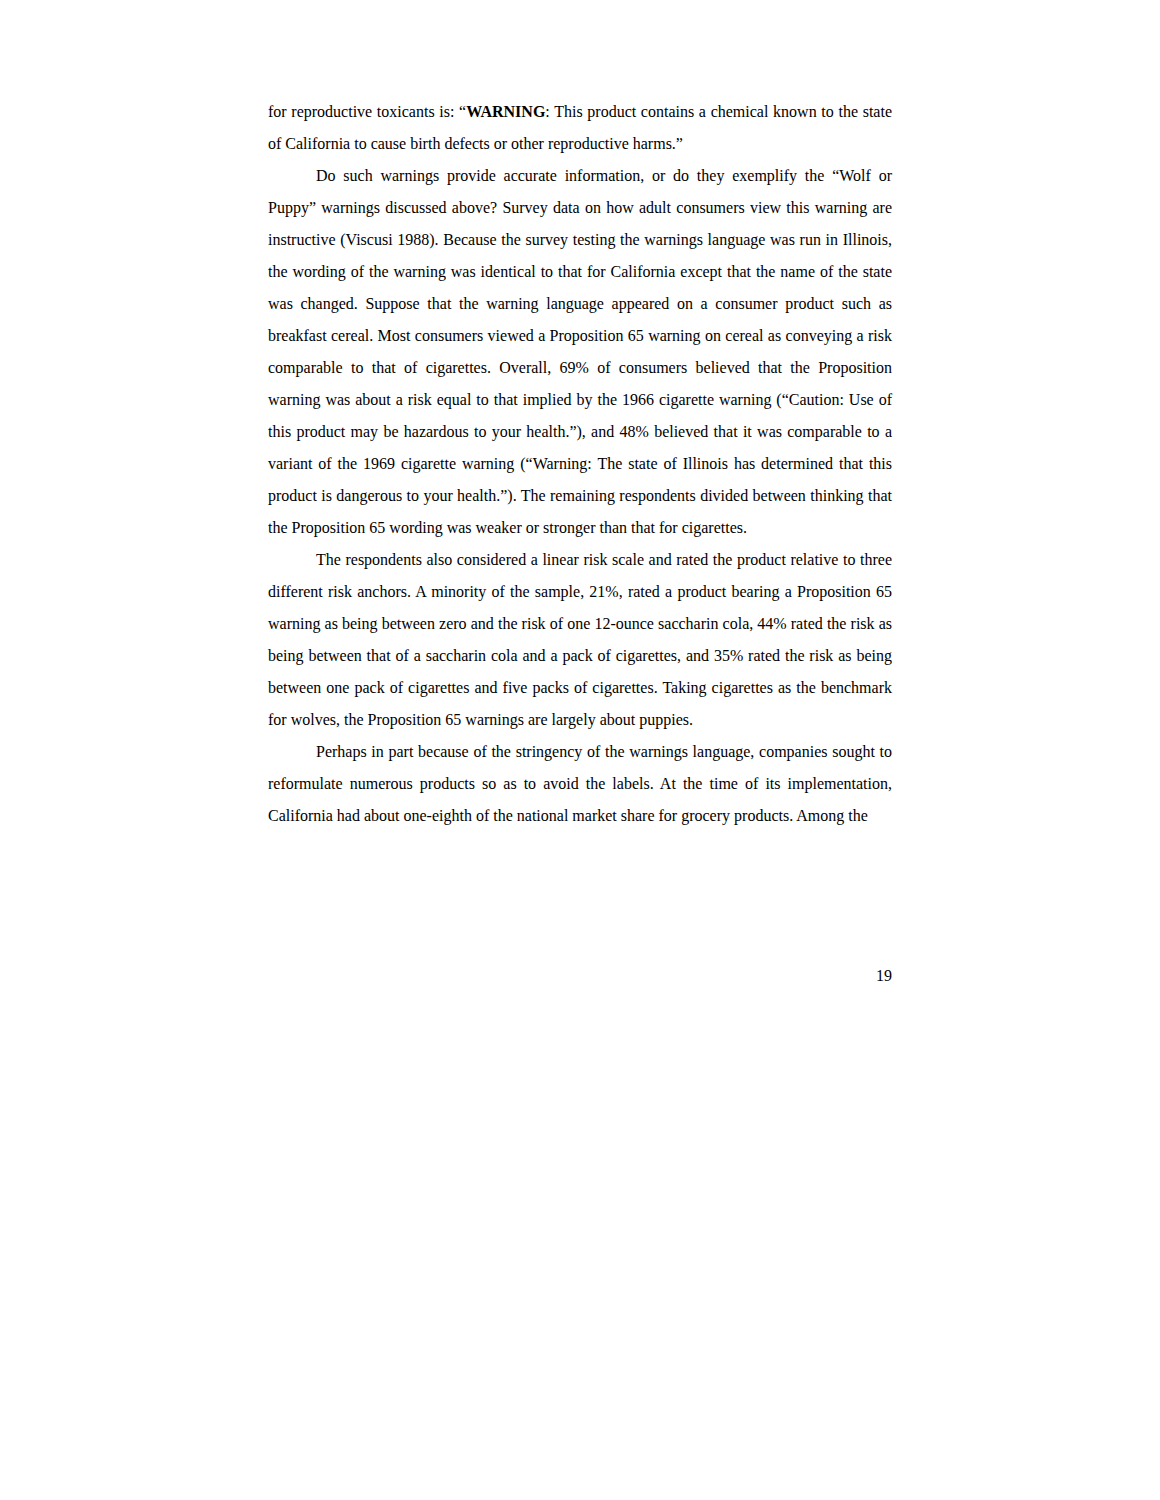for reproductive toxicants is: “WARNING: This product contains a chemical known to the state of California to cause birth defects or other reproductive harms.”
Do such warnings provide accurate information, or do they exemplify the “Wolf or Puppy” warnings discussed above? Survey data on how adult consumers view this warning are instructive (Viscusi 1988). Because the survey testing the warnings language was run in Illinois, the wording of the warning was identical to that for California except that the name of the state was changed. Suppose that the warning language appeared on a consumer product such as breakfast cereal. Most consumers viewed a Proposition 65 warning on cereal as conveying a risk comparable to that of cigarettes. Overall, 69% of consumers believed that the Proposition warning was about a risk equal to that implied by the 1966 cigarette warning (“Caution: Use of this product may be hazardous to your health.”), and 48% believed that it was comparable to a variant of the 1969 cigarette warning (“Warning: The state of Illinois has determined that this product is dangerous to your health.”). The remaining respondents divided between thinking that the Proposition 65 wording was weaker or stronger than that for cigarettes.
The respondents also considered a linear risk scale and rated the product relative to three different risk anchors. A minority of the sample, 21%, rated a product bearing a Proposition 65 warning as being between zero and the risk of one 12-ounce saccharin cola, 44% rated the risk as being between that of a saccharin cola and a pack of cigarettes, and 35% rated the risk as being between one pack of cigarettes and five packs of cigarettes. Taking cigarettes as the benchmark for wolves, the Proposition 65 warnings are largely about puppies.
Perhaps in part because of the stringency of the warnings language, companies sought to reformulate numerous products so as to avoid the labels. At the time of its implementation, California had about one-eighth of the national market share for grocery products. Among the
19